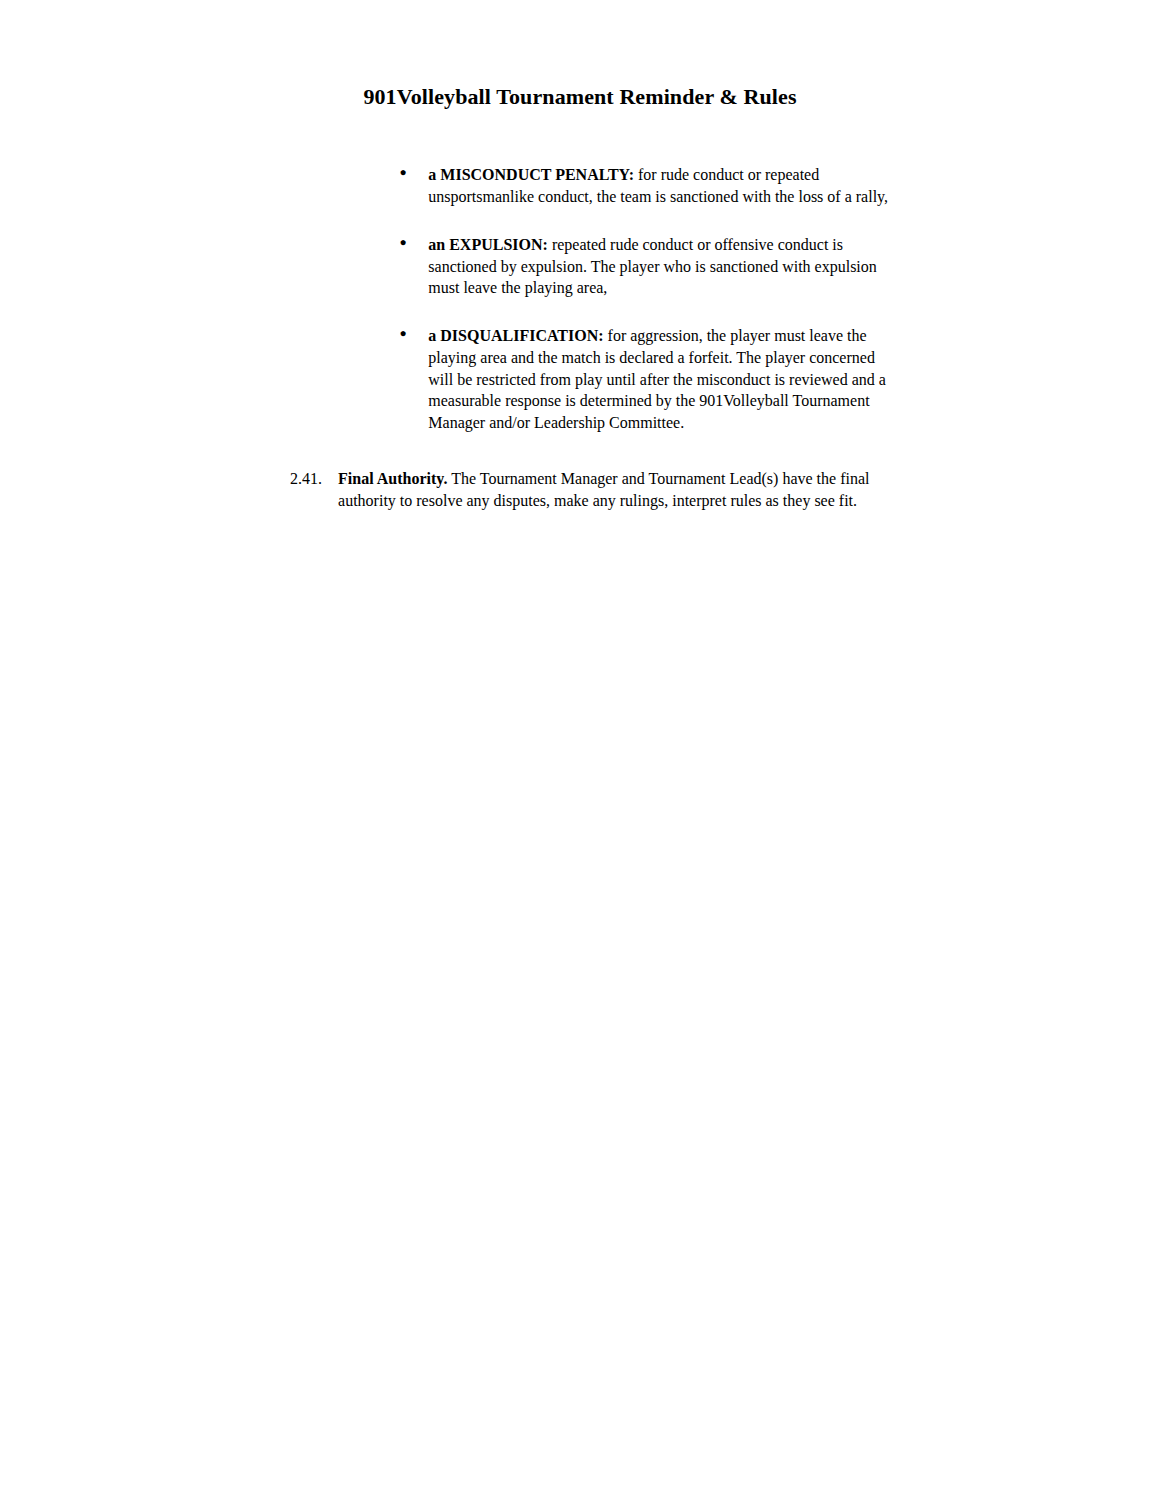901Volleyball Tournament Reminder & Rules
a MISCONDUCT PENALTY: for rude conduct or repeated unsportsmanlike conduct, the team is sanctioned with the loss of a rally,
an EXPULSION: repeated rude conduct or offensive conduct is sanctioned by expulsion. The player who is sanctioned with expulsion must leave the playing area,
a DISQUALIFICATION: for aggression, the player must leave the playing area and the match is declared a forfeit. The player concerned will be restricted from play until after the misconduct is reviewed and a measurable response is determined by the 901Volleyball Tournament Manager and/or Leadership Committee.
2.41.
Final Authority. The Tournament Manager and Tournament Lead(s) have the final authority to resolve any disputes, make any rulings, interpret rules as they see fit.